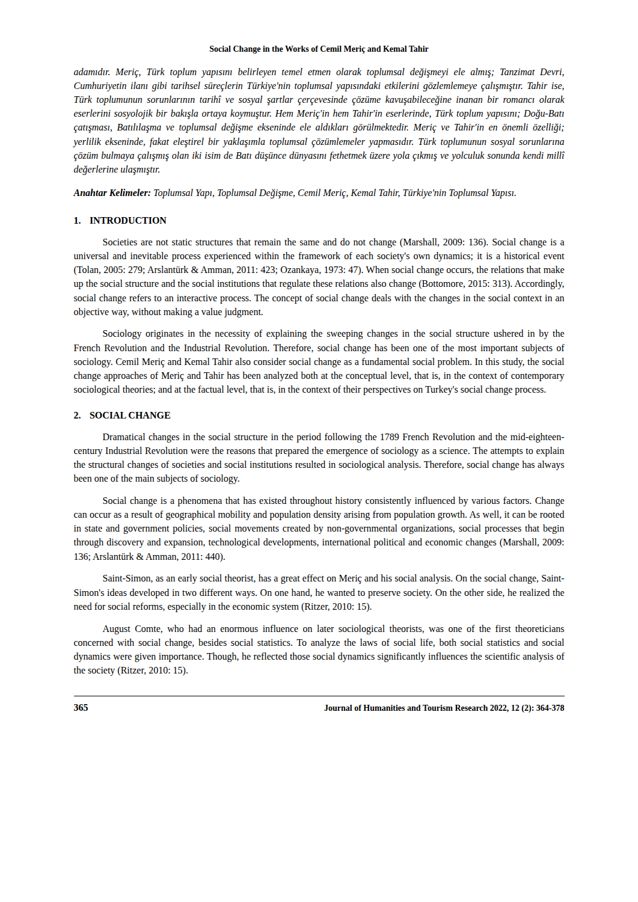Social Change in the Works of Cemil Meriç and Kemal Tahir
adamıdır. Meriç, Türk toplum yapısını belirleyen temel etmen olarak toplumsal değişmeyi ele almış; Tanzimat Devri, Cumhuriyetin ilanı gibi tarihsel süreçlerin Türkiye'nin toplumsal yapısındaki etkilerini gözlemlemeye çalışmıştır. Tahir ise, Türk toplumunun sorunlarının tarihî ve sosyal şartlar çerçevesinde çözüme kavuşabileceğine inanan bir romancı olarak eserlerini sosyolojik bir bakışla ortaya koymuştur. Hem Meriç'in hem Tahir'in eserlerinde, Türk toplum yapısını; Doğu-Batı çatışması, Batılılaşma ve toplumsal değişme ekseninde ele aldıkları görülmektedir. Meriç ve Tahir'in en önemli özelliği; yerlilik ekseninde, fakat eleştirel bir yaklaşımla toplumsal çözümlemeler yapmasıdır. Türk toplumunun sosyal sorunlarına çözüm bulmaya çalışmış olan iki isim de Batı düşünce dünyasını fethetmek üzere yola çıkmış ve yolculuk sonunda kendi millî değerlerine ulaşmıştır.
Anahtar Kelimeler: Toplumsal Yapı, Toplumsal Değişme, Cemil Meriç, Kemal Tahir, Türkiye'nin Toplumsal Yapısı.
1. INTRODUCTION
Societies are not static structures that remain the same and do not change (Marshall, 2009: 136). Social change is a universal and inevitable process experienced within the framework of each society's own dynamics; it is a historical event (Tolan, 2005: 279; Arslantürk & Amman, 2011: 423; Ozankaya, 1973: 47). When social change occurs, the relations that make up the social structure and the social institutions that regulate these relations also change (Bottomore, 2015: 313). Accordingly, social change refers to an interactive process. The concept of social change deals with the changes in the social context in an objective way, without making a value judgment.
Sociology originates in the necessity of explaining the sweeping changes in the social structure ushered in by the French Revolution and the Industrial Revolution. Therefore, social change has been one of the most important subjects of sociology. Cemil Meriç and Kemal Tahir also consider social change as a fundamental social problem. In this study, the social change approaches of Meriç and Tahir has been analyzed both at the conceptual level, that is, in the context of contemporary sociological theories; and at the factual level, that is, in the context of their perspectives on Turkey's social change process.
2. SOCIAL CHANGE
Dramatical changes in the social structure in the period following the 1789 French Revolution and the mid-eighteen-century Industrial Revolution were the reasons that prepared the emergence of sociology as a science. The attempts to explain the structural changes of societies and social institutions resulted in sociological analysis. Therefore, social change has always been one of the main subjects of sociology.
Social change is a phenomena that has existed throughout history consistently influenced by various factors. Change can occur as a result of geographical mobility and population density arising from population growth. As well, it can be rooted in state and government policies, social movements created by non-governmental organizations, social processes that begin through discovery and expansion, technological developments, international political and economic changes (Marshall, 2009: 136; Arslantürk & Amman, 2011: 440).
Saint-Simon, as an early social theorist, has a great effect on Meriç and his social analysis. On the social change, Saint-Simon's ideas developed in two different ways. On one hand, he wanted to preserve society. On the other side, he realized the need for social reforms, especially in the economic system (Ritzer, 2010: 15).
August Comte, who had an enormous influence on later sociological theorists, was one of the first theoreticians concerned with social change, besides social statistics. To analyze the laws of social life, both social statistics and social dynamics were given importance. Though, he reflected those social dynamics significantly influences the scientific analysis of the society (Ritzer, 2010: 15).
365 Journal of Humanities and Tourism Research 2022, 12 (2): 364-378